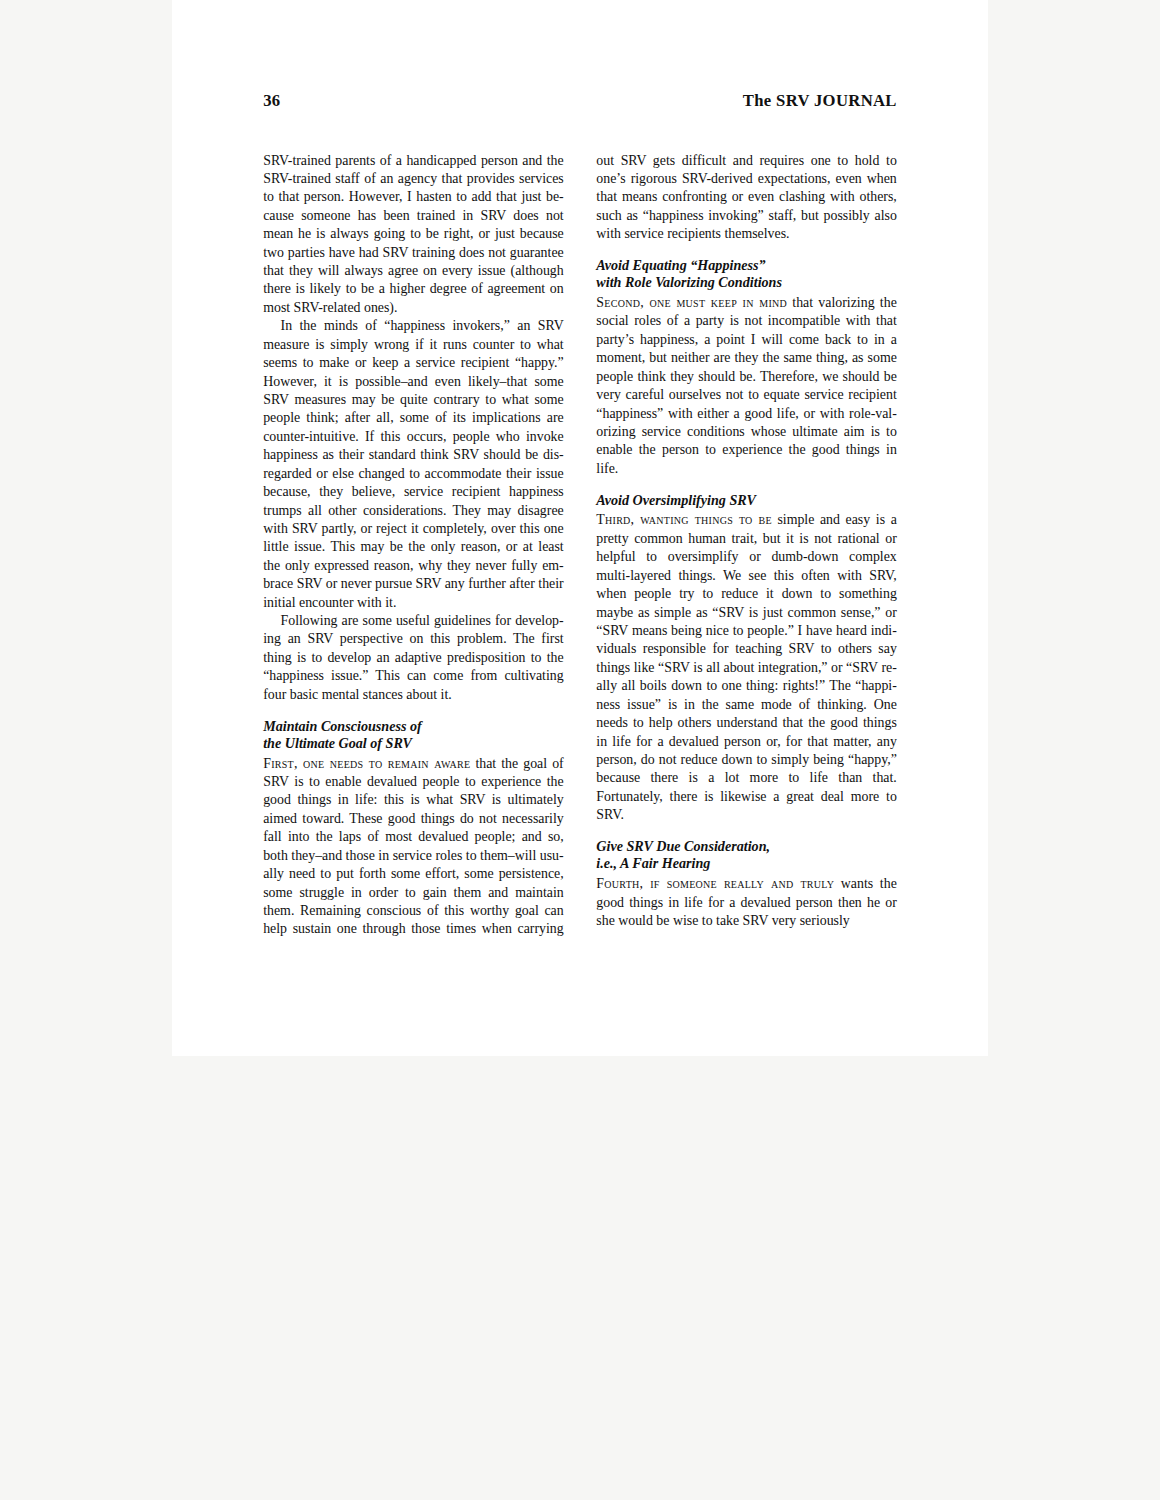36 The SRV JOURNAL
SRV-trained parents of a handicapped person and the SRV-trained staff of an agency that provides services to that person. However, I hasten to add that just because someone has been trained in SRV does not mean he is always going to be right, or just because two parties have had SRV training does not guarantee that they will always agree on every issue (although there is likely to be a higher degree of agreement on most SRV-related ones).
In the minds of “happiness invokers,” an SRV measure is simply wrong if it runs counter to what seems to make or keep a service recipient “happy.” However, it is possible–and even likely–that some SRV measures may be quite contrary to what some people think; after all, some of its implications are counter-intuitive. If this occurs, people who invoke happiness as their standard think SRV should be disregarded or else changed to accommodate their issue because, they believe, service recipient happiness trumps all other considerations. They may disagree with SRV partly, or reject it completely, over this one little issue. This may be the only reason, or at least the only expressed reason, why they never fully embrace SRV or never pursue SRV any further after their initial encounter with it.
Following are some useful guidelines for developing an SRV perspective on this problem. The first thing is to develop an adaptive predisposition to the “happiness issue.” This can come from cultivating four basic mental stances about it.
Maintain Consciousness of
the Ultimate Goal of SRV
First, one needs to remain aware that the goal of SRV is to enable devalued people to experience the good things in life: this is what SRV is ultimately aimed toward. These good things do not necessarily fall into the laps of most devalued people; and so, both they–and those in service roles to them–will usually need to put forth some effort, some persistence, some struggle in order to gain them and maintain them. Remaining conscious of this worthy goal can help sustain one through those times when carrying out SRV gets difficult and requires one to hold to one’s rigorous SRV-derived expectations, even when that means confronting or even clashing with others, such as “happiness invoking” staff, but possibly also with service recipients themselves.
Avoid Equating “Happiness”
with Role Valorizing Conditions
Second, one must keep in mind that valorizing the social roles of a party is not incompatible with that party’s happiness, a point I will come back to in a moment, but neither are they the same thing, as some people think they should be. Therefore, we should be very careful ourselves not to equate service recipient “happiness” with either a good life, or with role-valorizing service conditions whose ultimate aim is to enable the person to experience the good things in life.
Avoid Oversimplifying SRV
Third, wanting things to be simple and easy is a pretty common human trait, but it is not rational or helpful to oversimplify or dumb-down complex multi-layered things. We see this often with SRV, when people try to reduce it down to something maybe as simple as “SRV is just common sense,” or “SRV means being nice to people.” I have heard individuals responsible for teaching SRV to others say things like “SRV is all about integration,” or “SRV really all boils down to one thing: rights!” The “happiness issue” is in the same mode of thinking. One needs to help others understand that the good things in life for a devalued person or, for that matter, any person, do not reduce down to simply being “happy,” because there is a lot more to life than that. Fortunately, there is likewise a great deal more to SRV.
Give SRV Due Consideration,
i.e., A Fair Hearing
Fourth, if someone really and truly wants the good things in life for a devalued person then he or she would be wise to take SRV very seriously